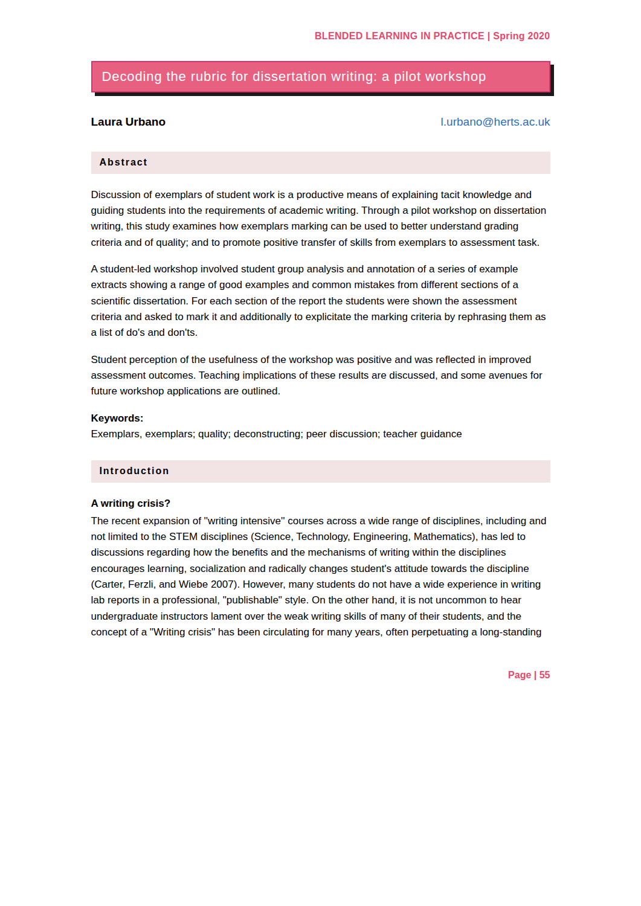BLENDED LEARNING IN PRACTICE | Spring 2020
Decoding the rubric for dissertation writing: a pilot workshop
Laura Urbano l.urbano@herts.ac.uk
Abstract
Discussion of exemplars of student work is a productive means of explaining tacit knowledge and guiding students into the requirements of academic writing. Through a pilot workshop on dissertation writing, this study examines how exemplars marking can be used to better understand grading criteria and of quality; and to promote positive transfer of skills from exemplars to assessment task.
A student-led workshop involved student group analysis and annotation of a series of example extracts showing a range of good examples and common mistakes from different sections of a scientific dissertation. For each section of the report the students were shown the assessment criteria and asked to mark it and additionally to explicitate the marking criteria by rephrasing them as a list of do's and don'ts.
Student perception of the usefulness of the workshop was positive and was reflected in improved assessment outcomes. Teaching implications of these results are discussed, and some avenues for future workshop applications are outlined.
Keywords:
Exemplars, exemplars; quality; deconstructing; peer discussion; teacher guidance
Introduction
A writing crisis?
The recent expansion of ''writing intensive'' courses across a wide range of disciplines, including and not limited to the STEM disciplines (Science, Technology, Engineering, Mathematics), has led to discussions regarding how the benefits and the mechanisms of writing within the disciplines encourages learning, socialization and radically changes student's attitude towards the discipline (Carter, Ferzli, and Wiebe 2007). However, many students do not have a wide experience in writing lab reports in a professional, "publishable" style. On the other hand, it is not uncommon to hear undergraduate instructors lament over the weak writing skills of many of their students, and the concept of a "Writing crisis" has been circulating for many years, often perpetuating a long-standing
Page | 55